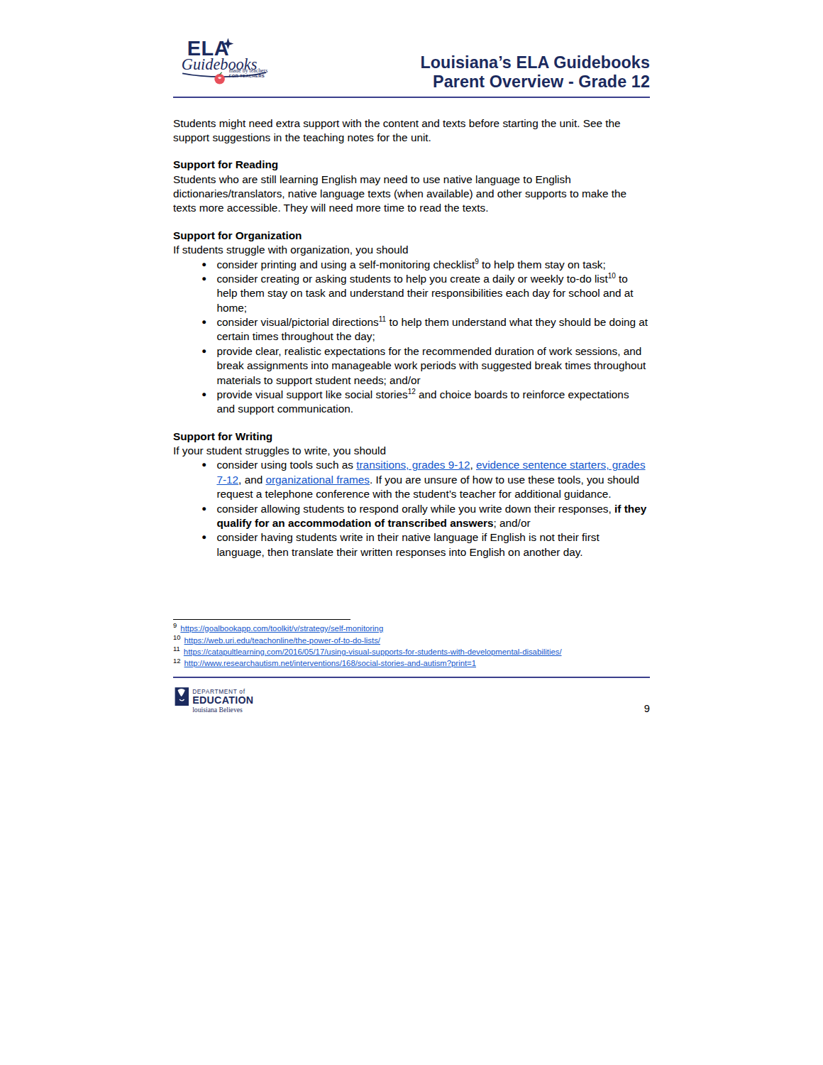ELA Guidebooks made by teachers FOR TEACHERS
Louisiana’s ELA Guidebooks
Parent Overview - Grade 12
Students might need extra support with the content and texts before starting the unit. See the support suggestions in the teaching notes for the unit.
Support for Reading
Students who are still learning English may need to use native language to English dictionaries/translators, native language texts (when available) and other supports to make the texts more accessible. They will need more time to read the texts.
Support for Organization
If students struggle with organization, you should
consider printing and using a self-monitoring checklist9 to help them stay on task;
consider creating or asking students to help you create a daily or weekly to-do list10 to help them stay on task and understand their responsibilities each day for school and at home;
consider visual/pictorial directions11 to help them understand what they should be doing at certain times throughout the day;
provide clear, realistic expectations for the recommended duration of work sessions, and break assignments into manageable work periods with suggested break times throughout materials to support student needs; and/or
provide visual support like social stories12 and choice boards to reinforce expectations and support communication.
Support for Writing
If your student struggles to write, you should
consider using tools such as transitions, grades 9-12, evidence sentence starters, grades 7-12, and organizational frames. If you are unsure of how to use these tools, you should request a telephone conference with the student’s teacher for additional guidance.
consider allowing students to respond orally while you write down their responses, if they qualify for an accommodation of transcribed answers; and/or
consider having students write in their native language if English is not their first language, then translate their written responses into English on another day.
9 https://goalbookapp.com/toolkit/v/strategy/self-monitoring
10 https://web.uri.edu/teachonline/the-power-of-to-do-lists/
11 https://catapultlearning.com/2016/05/17/using-visual-supports-for-students-with-developmental-disabilities/
12 http://www.researchautism.net/interventions/168/social-stories-and-autism?print=1
DEPARTMENT of EDUCATION louisiana Believes
9